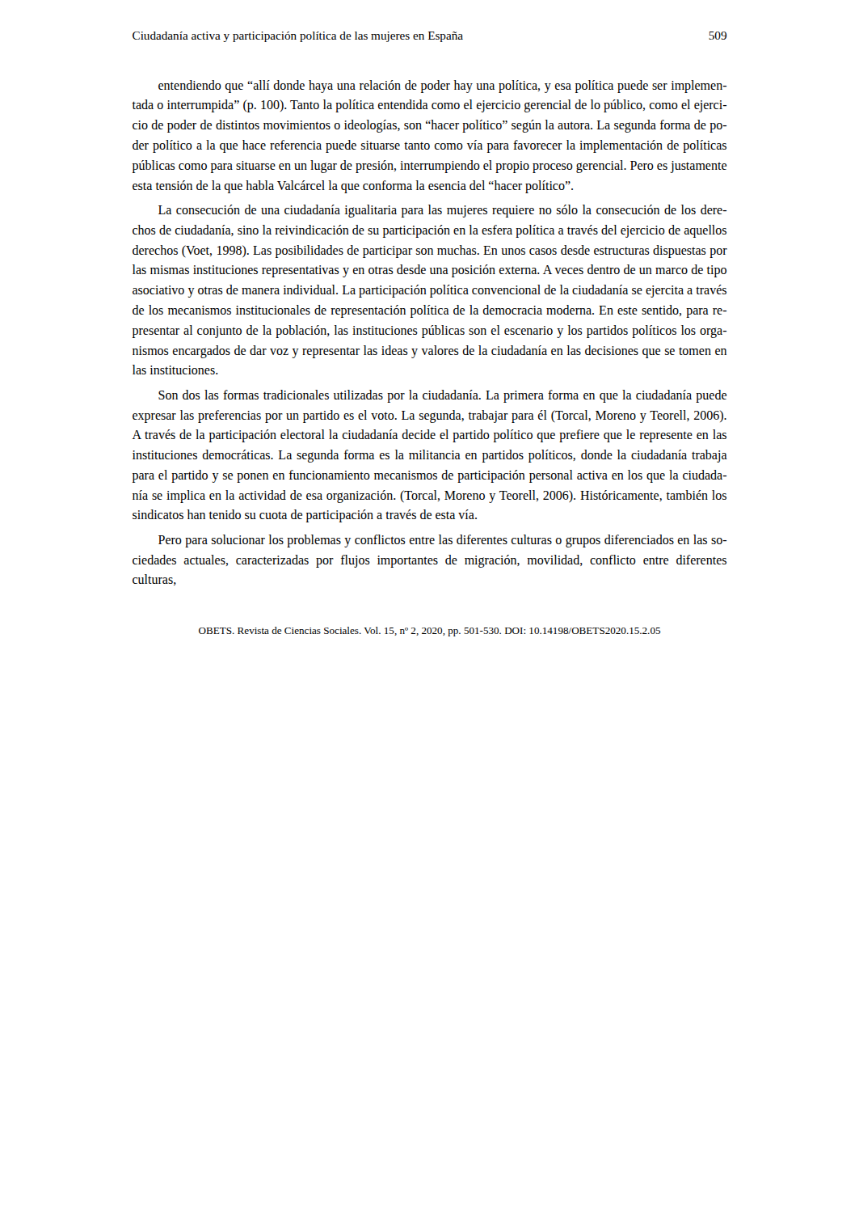Ciudadanía activa y participación política de las mujeres en España 509
entendiendo que “allí donde haya una relación de poder hay una política, y esa política puede ser implementada o interrumpida” (p. 100). Tanto la política entendida como el ejercicio gerencial de lo público, como el ejercicio de poder de distintos movimientos o ideologías, son “hacer político” según la autora. La segunda forma de poder político a la que hace referencia puede situarse tanto como vía para favorecer la implementación de políticas públicas como para situarse en un lugar de presión, interrumpiendo el propio proceso gerencial. Pero es justamente esta tensión de la que habla Valcárcel la que conforma la esencia del “hacer político”.
La consecución de una ciudadanía igualitaria para las mujeres requiere no sólo la consecución de los derechos de ciudadanía, sino la reivindicación de su participación en la esfera política a través del ejercicio de aquellos derechos (Voet, 1998). Las posibilidades de participar son muchas. En unos casos desde estructuras dispuestas por las mismas instituciones representativas y en otras desde una posición externa. A veces dentro de un marco de tipo asociativo y otras de manera individual. La participación política convencional de la ciudadanía se ejercita a través de los mecanismos institucionales de representación política de la democracia moderna. En este sentido, para representar al conjunto de la población, las instituciones públicas son el escenario y los partidos políticos los organismos encargados de dar voz y representar las ideas y valores de la ciudadanía en las decisiones que se tomen en las instituciones.
Son dos las formas tradicionales utilizadas por la ciudadanía. La primera forma en que la ciudadanía puede expresar las preferencias por un partido es el voto. La segunda, trabajar para él (Torcal, Moreno y Teorell, 2006). A través de la participación electoral la ciudadanía decide el partido político que prefiere que le represente en las instituciones democráticas. La segunda forma es la militancia en partidos políticos, donde la ciudadanía trabaja para el partido y se ponen en funcionamiento mecanismos de participación personal activa en los que la ciudadanía se implica en la actividad de esa organización. (Torcal, Moreno y Teorell, 2006). Históricamente, también los sindicatos han tenido su cuota de participación a través de esta vía.
Pero para solucionar los problemas y conflictos entre las diferentes culturas o grupos diferenciados en las sociedades actuales, caracterizadas por flujos importantes de migración, movilidad, conflicto entre diferentes culturas,
OBETS. Revista de Ciencias Sociales. Vol. 15, nº 2, 2020, pp. 501-530. DOI: 10.14198/OBETS2020.15.2.05